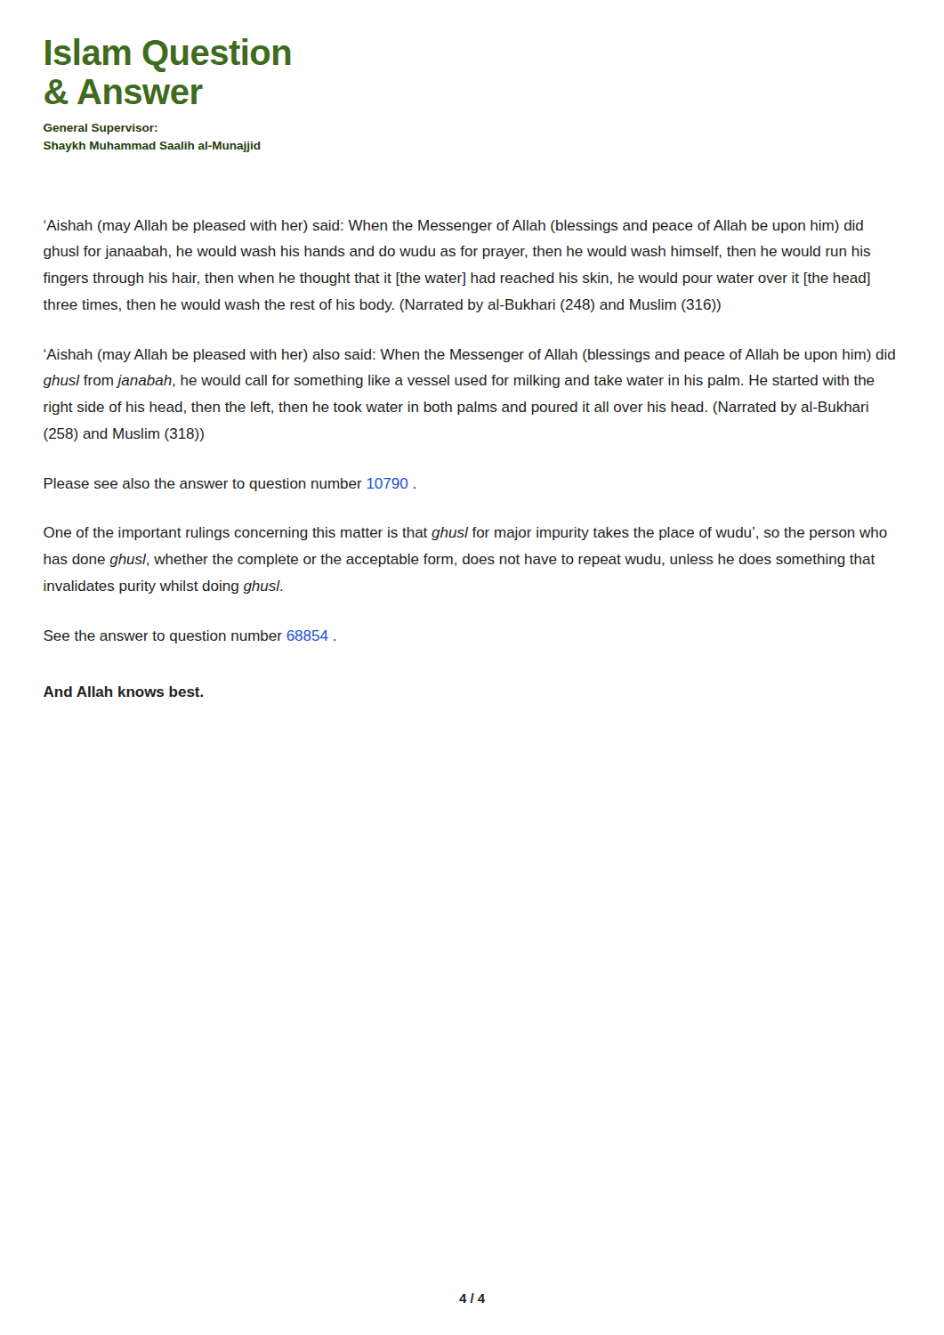Islam Question
& Answer
General Supervisor: Shaykh Muhammad Saalih al-Munajjid
‘Aishah (may Allah be pleased with her) said: When the Messenger of Allah (blessings and peace of Allah be upon him) did ghusl for janaabah, he would wash his hands and do wudu as for prayer, then he would wash himself, then he would run his fingers through his hair, then when he thought that it [the water] had reached his skin, he would pour water over it [the head] three times, then he would wash the rest of his body. (Narrated by al-Bukhari (248) and Muslim (316))
‘Aishah (may Allah be pleased with her) also said: When the Messenger of Allah (blessings and peace of Allah be upon him) did ghusl from janabah, he would call for something like a vessel used for milking and take water in his palm. He started with the right side of his head, then the left, then he took water in both palms and poured it all over his head. (Narrated by al-Bukhari (258) and Muslim (318))
Please see also the answer to question number 10790 .
One of the important rulings concerning this matter is that ghusl for major impurity takes the place of wudu’, so the person who has done ghusl, whether the complete or the acceptable form, does not have to repeat wudu, unless he does something that invalidates purity whilst doing ghusl.
See the answer to question number 68854 .
And Allah knows best.
4 / 4